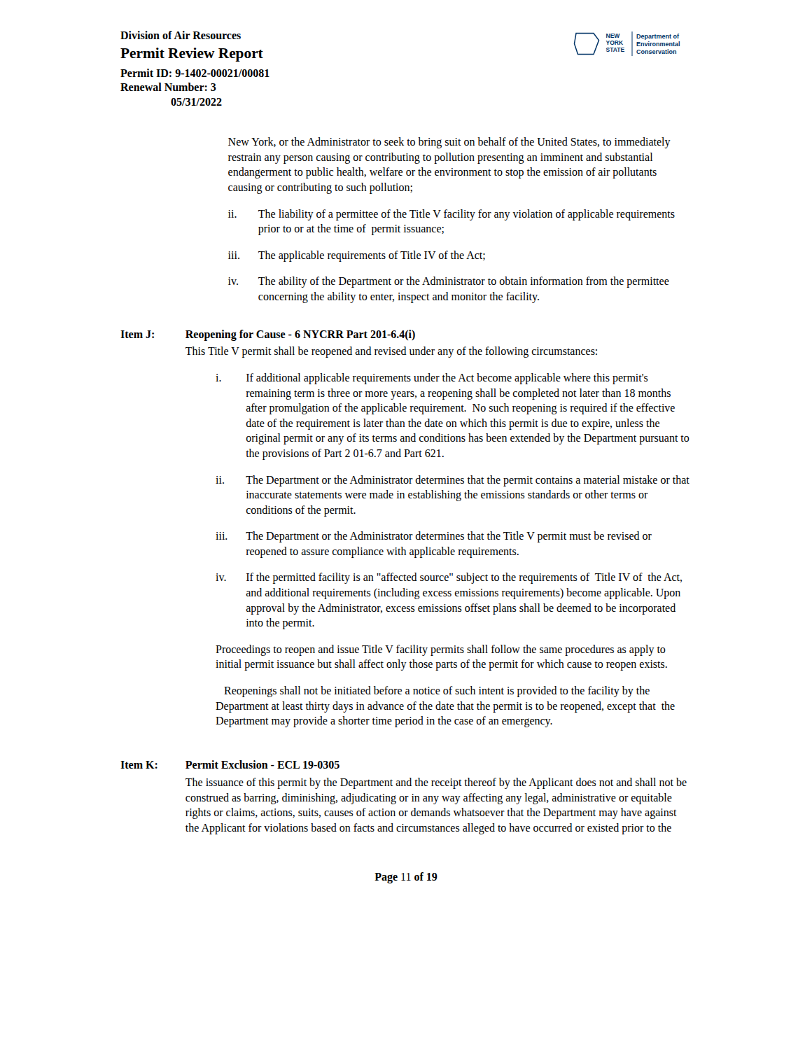Division of Air Resources
Permit Review Report
Permit ID: 9-1402-00021/00081
Renewal Number: 3
05/31/2022
New York, or the Administrator to seek to bring suit on behalf of the United States, to immediately restrain any person causing or contributing to pollution presenting an imminent and substantial endangerment to public health, welfare or the environment to stop the emission of air pollutants causing or contributing to such pollution;
ii. The liability of a permittee of the Title V facility for any violation of applicable requirements prior to or at the time of permit issuance;
iii. The applicable requirements of Title IV of the Act;
iv. The ability of the Department or the Administrator to obtain information from the permittee concerning the ability to enter, inspect and monitor the facility.
Item J: Reopening for Cause - 6 NYCRR Part 201-6.4(i)
This Title V permit shall be reopened and revised under any of the following circumstances:
i. If additional applicable requirements under the Act become applicable where this permit's remaining term is three or more years, a reopening shall be completed not later than 18 months after promulgation of the applicable requirement. No such reopening is required if the effective date of the requirement is later than the date on which this permit is due to expire, unless the original permit or any of its terms and conditions has been extended by the Department pursuant to the provisions of Part 2 01-6.7 and Part 621.
ii. The Department or the Administrator determines that the permit contains a material mistake or that inaccurate statements were made in establishing the emissions standards or other terms or conditions of the permit.
iii. The Department or the Administrator determines that the Title V permit must be revised or reopened to assure compliance with applicable requirements.
iv. If the permitted facility is an "affected source" subject to the requirements of Title IV of the Act, and additional requirements (including excess emissions requirements) become applicable. Upon approval by the Administrator, excess emissions offset plans shall be deemed to be incorporated into the permit.
Proceedings to reopen and issue Title V facility permits shall follow the same procedures as apply to initial permit issuance but shall affect only those parts of the permit for which cause to reopen exists.
Reopenings shall not be initiated before a notice of such intent is provided to the facility by the Department at least thirty days in advance of the date that the permit is to be reopened, except that the Department may provide a shorter time period in the case of an emergency.
Item K: Permit Exclusion - ECL 19-0305
The issuance of this permit by the Department and the receipt thereof by the Applicant does not and shall not be construed as barring, diminishing, adjudicating or in any way affecting any legal, administrative or equitable rights or claims, actions, suits, causes of action or demands whatsoever that the Department may have against the Applicant for violations based on facts and circumstances alleged to have occurred or existed prior to the
Page 11 of 19